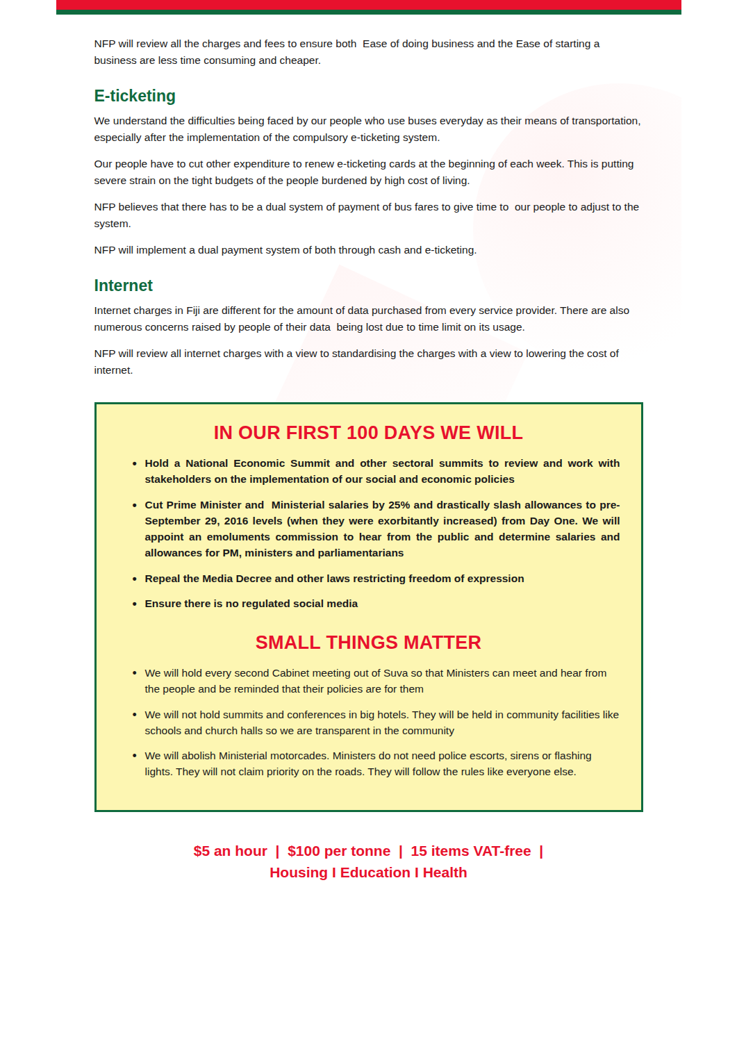NFP will review all the charges and fees to ensure both Ease of doing business and the Ease of starting a business are less time consuming and cheaper.
E-ticketing
We understand the difficulties being faced by our people who use buses everyday as their means of transportation, especially after the implementation of the compulsory e-ticketing system.
Our people have to cut other expenditure to renew e-ticketing cards at the beginning of each week. This is putting severe strain on the tight budgets of the people burdened by high cost of living.
NFP believes that there has to be a dual system of payment of bus fares to give time to our people to adjust to the system.
NFP will implement a dual payment system of both through cash and e-ticketing.
Internet
Internet charges in Fiji are different for the amount of data purchased from every service provider. There are also numerous concerns raised by people of their data being lost due to time limit on its usage.
NFP will review all internet charges with a view to standardising the charges with a view to lowering the cost of internet.
IN OUR FIRST 100 DAYS WE WILL
Hold a National Economic Summit and other sectoral summits to review and work with stakeholders on the implementation of our social and economic policies
Cut Prime Minister and Ministerial salaries by 25% and drastically slash allowances to pre-September 29, 2016 levels (when they were exorbitantly increased) from Day One. We will appoint an emoluments commission to hear from the public and determine salaries and allowances for PM, ministers and parliamentarians
Repeal the Media Decree and other laws restricting freedom of expression
Ensure there is no regulated social media
SMALL THINGS MATTER
We will hold every second Cabinet meeting out of Suva so that Ministers can meet and hear from the people and be reminded that their policies are for them
We will not hold summits and conferences in big hotels. They will be held in community facilities like schools and church halls so we are transparent in the community
We will abolish Ministerial motorcades. Ministers do not need police escorts, sirens or flashing lights. They will not claim priority on the roads. They will follow the rules like everyone else.
$5 an hour | $100 per tonne | 15 items VAT-free | Housing I Education I Health